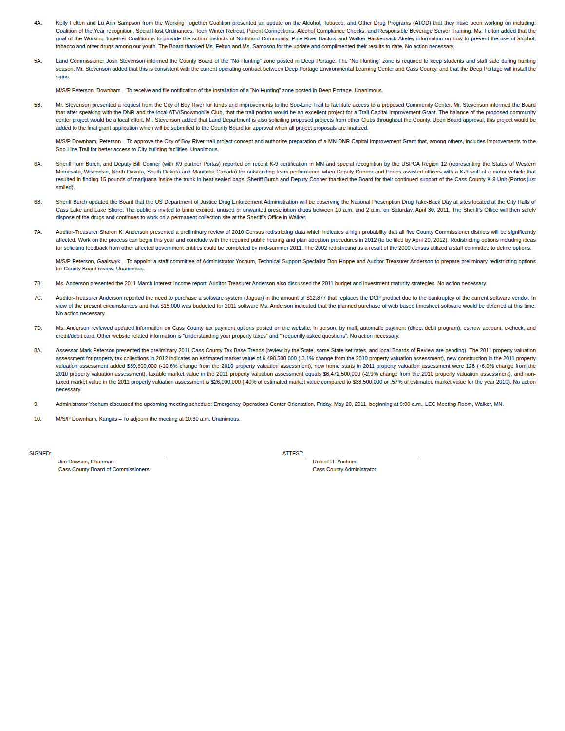4A.
Kelly Felton and Lu Ann Sampson from the Working Together Coalition presented an update on the Alcohol, Tobacco, and Other Drug Programs (ATOD) that they have been working on including: Coalition of the Year recognition, Social Host Ordinances, Teen Winter Retreat, Parent Connections, Alcohol Compliance Checks, and Responsible Beverage Server Training. Ms. Felton added that the goal of the Working Together Coalition is to provide the school districts of Northland Community, Pine River-Backus and Walker-Hackensack-Akeley information on how to prevent the use of alcohol, tobacco and other drugs among our youth. The Board thanked Ms. Felton and Ms. Sampson for the update and complimented their results to date. No action necessary.
5A.
Land Commissioner Josh Stevenson informed the County Board of the “No Hunting” zone posted in Deep Portage. The “No Hunting” zone is required to keep students and staff safe during hunting season. Mr. Stevenson added that this is consistent with the current operating contract between Deep Portage Environmental Learning Center and Cass County, and that the Deep Portage will install the signs.
M/S/P Peterson, Downham – To receive and file notification of the installation of a “No Hunting” zone posted in Deep Portage. Unanimous.
5B.
Mr. Stevenson presented a request from the City of Boy River for funds and improvements to the Soo-Line Trail to facilitate access to a proposed Community Center. Mr. Stevenson informed the Board that after speaking with the DNR and the local ATV/Snowmobile Club, that the trail portion would be an excellent project for a Trail Capital Improvement Grant. The balance of the proposed community center project would be a local effort. Mr. Stevenson added that Land Department is also soliciting proposed projects from other Clubs throughout the County. Upon Board approval, this project would be added to the final grant application which will be submitted to the County Board for approval when all project proposals are finalized.
M/S/P Downham, Peterson – To approve the City of Boy River trail project concept and authorize preparation of a MN DNR Capital Improvement Grant that, among others, includes improvements to the Soo-Line Trail for better access to City building facilities. Unanimous.
6A.
Sheriff Tom Burch, and Deputy Bill Conner (with K9 partner Portas) reported on recent K-9 certification in MN and special recognition by the USPCA Region 12 (representing the States of Western Minnesota, Wisconsin, North Dakota, South Dakota and Manitoba Canada) for outstanding team performance when Deputy Connor and Portos assisted officers with a K-9 sniff of a motor vehicle that resulted in finding 15 pounds of marijuana inside the trunk in heat sealed bags. Sheriff Burch and Deputy Conner thanked the Board for their continued support of the Cass County K-9 Unit (Portos just smiled).
6B.
Sheriff Burch updated the Board that the US Department of Justice Drug Enforcement Administration will be observing the National Prescription Drug Take-Back Day at sites located at the City Halls of Cass Lake and Lake Shore. The public is invited to bring expired, unused or unwanted prescription drugs between 10 a.m. and 2 p.m. on Saturday, April 30, 2011. The Sheriff’s Office will then safely dispose of the drugs and continues to work on a permanent collection site at the Sheriff’s Office in Walker.
7A.
Auditor-Treasurer Sharon K. Anderson presented a preliminary review of 2010 Census redistricting data which indicates a high probability that all five County Commissioner districts will be significantly affected. Work on the process can begin this year and conclude with the required public hearing and plan adoption procedures in 2012 (to be filed by April 20, 2012). Redistricting options including ideas for soliciting feedback from other affected government entities could be completed by mid-summer 2011. The 2002 redistricting as a result of the 2000 census utilized a staff committee to define options.
M/S/P Peterson, Gaalswyk – To appoint a staff committee of Administrator Yochum, Technical Support Specialist Don Hoppe and Auditor-Treasurer Anderson to prepare preliminary redistricting options for County Board review. Unanimous.
7B.
Ms. Anderson presented the 2011 March Interest Income report. Auditor-Treasurer Anderson also discussed the 2011 budget and investment maturity strategies. No action necessary.
7C.
Auditor-Treasurer Anderson reported the need to purchase a software system (Jaguar) in the amount of $12,877 that replaces the DCP product due to the bankruptcy of the current software vendor. In view of the present circumstances and that $15,000 was budgeted for 2011 software Ms. Anderson indicated that the planned purchase of web based timesheet software would be deferred at this time. No action necessary.
7D.
Ms. Anderson reviewed updated information on Cass County tax payment options posted on the website: in person, by mail, automatic payment (direct debit program), escrow account, e-check, and credit/debit card. Other website related information is “understanding your property taxes” and “frequently asked questions”. No action necessary.
8A.
Assessor Mark Peterson presented the preliminary 2011 Cass County Tax Base Trends (review by the State, some State set rates, and local Boards of Review are pending). The 2011 property valuation assessment for property tax collections in 2012 indicates an estimated market value of 6,498,500,000 (-3.1% change from the 2010 property valuation assessment), new construction in the 2011 property valuation assessment added $39,600,000 (-10.6% change from the 2010 property valuation assessment), new home starts in 2011 property valuation assessment were 128 (+6.0% change from the 2010 property valuation assessment), taxable market value in the 2011 property valuation assessment equals $6,472,500,000 (-2.9% change from the 2010 property valuation assessment), and non-taxed market value in the 2011 property valuation assessment is $26,000,000 (.40% of estimated market value compared to $38,500,000 or .57% of estimated market value for the year 2010). No action necessary.
9.
Administrator Yochum discussed the upcoming meeting schedule: Emergency Operations Center Orientation, Friday, May 20, 2011, beginning at 9:00 a.m., LEC Meeting Room, Walker, MN.
10.
M/S/P Downham, Kangas – To adjourn the meeting at 10:30 a.m. Unanimous.
SIGNED:
Jim Dowson, Chairman
Cass County Board of Commissioners
ATTEST:
Robert H. Yochum
Cass County Administrator